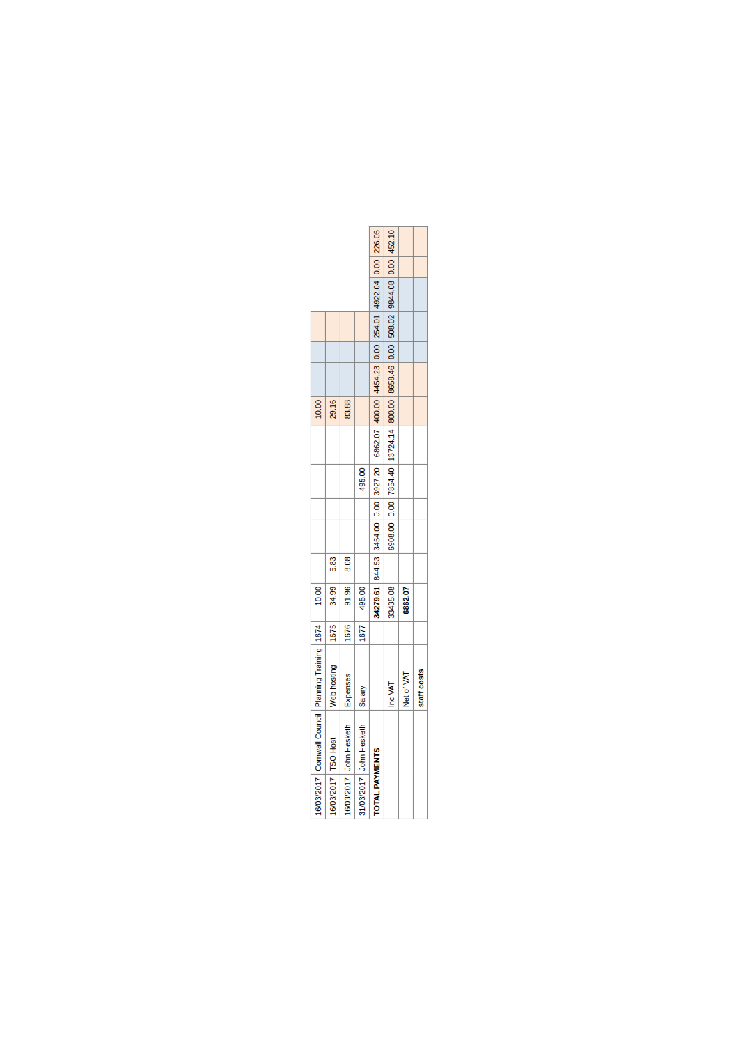| 16/03/2017 | Cornwall Council | Planning Training | 1674 | 10.00 | | | | | | 10.00 | | | |
| 16/03/2017 | TSO Host | Web hosting | 1675 | 34.99 | 5.83 | | | | | 29.16 | | | |
| 16/03/2017 | John Hesketh | Expenses | 1676 | 91.96 | 8.08 | | | | | 83.88 | | | |
| 31/03/2017 | John Hesketh | Salary | 1677 | 495.00 | | | | 495.00 | | | | | |
| TOTAL PAYMENTS | | | 34279.61 | 844.53 | 3454.00 | 0.00 | 3927.20 | 6862.07 | 400.00 | 4454.23 | 0.00 | 254.01 | 4922.04 | 0.00 | 226.05 |
| | Inc VAT | | 33435.08 | | 6908.00 | 0.00 | 7854.40 | 13724.14 | 800.00 | 8658.46 | 0.00 | 508.02 | 9844.08 | 0.00 | 452.10 |
| | Net of VAT | | 6862.07 | | | | | | | | | | | | |
| | staff costs | | | | | | | | | | | | | | |